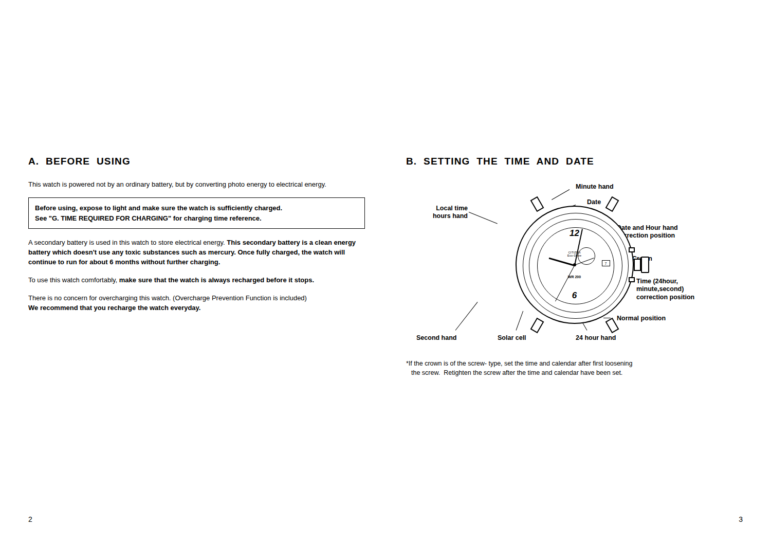A. BEFORE USING
This watch is powered not by an ordinary battery, but by converting photo energy to electrical energy.
Before using, expose to light and make sure the watch is sufficiently charged.
See "G. TIME REQUIRED FOR CHARGING" for charging time reference.
A secondary battery is used in this watch to store electrical energy. This secondary battery is a clean energy battery which doesn't use any toxic substances such as mercury. Once fully charged, the watch will continue to run for about 6 months without further charging.
To use this watch comfortably, make sure that the watch is always recharged before it stops.
There is no concern for overcharging this watch. (Overcharge Prevention Function is included)
We recommend that you recharge the watch everyday.
2
B. SETTING THE TIME AND DATE
Local time
hours hand
Minute hand
Date
Date and Hour hand
correction position
Crown
Time (24hour,
minute,second)
correction position
Normal position
24 hour hand
Solar cell
Second hand
12
6
CITIZEN
Eco-Drive
WR 200
7
*If the crown is of the screw- type, set the time and calendar after first loosening the screw. Retighten the screw after the time and calendar have been set.
3